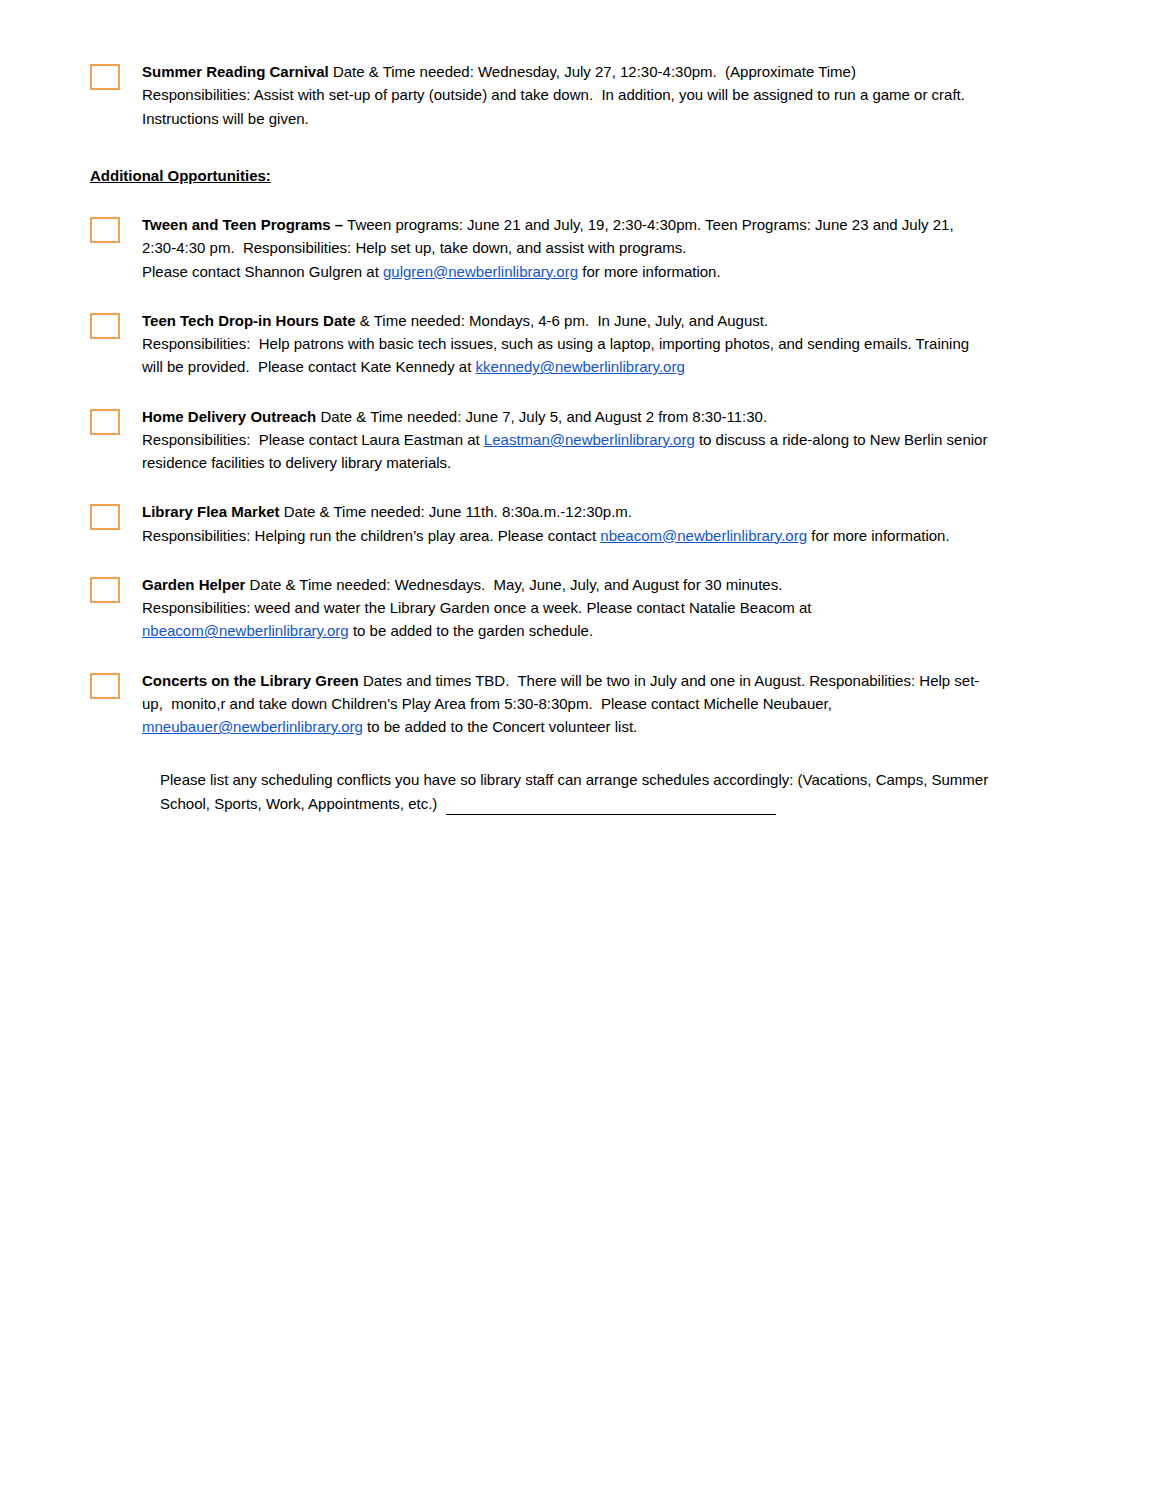Summer Reading Carnival Date & Time needed: Wednesday, July 27, 12:30-4:30pm. (Approximate Time)
Responsibilities: Assist with set-up of party (outside) and take down. In addition, you will be assigned to run a game or craft. Instructions will be given.
Additional Opportunities:
Tween and Teen Programs – Tween programs: June 21 and July, 19, 2:30-4:30pm. Teen Programs: June 23 and July 21, 2:30-4:30 pm. Responsibilities: Help set up, take down, and assist with programs.
Please contact Shannon Gulgren at gulgren@newberlinlibrary.org for more information.
Teen Tech Drop-in Hours Date & Time needed: Mondays, 4-6 pm. In June, July, and August.
Responsibilities: Help patrons with basic tech issues, such as using a laptop, importing photos, and sending emails. Training will be provided. Please contact Kate Kennedy at kkennedy@newberlinlibrary.org
Home Delivery Outreach Date & Time needed: June 7, July 5, and August 2 from 8:30-11:30.
Responsibilities: Please contact Laura Eastman at Leastman@newberlinlibrary.org to discuss a ride-along to New Berlin senior residence facilities to delivery library materials.
Library Flea Market Date & Time needed: June 11th. 8:30a.m.-12:30p.m.
Responsibilities: Helping run the children’s play area. Please contact nbeacom@newberlinlibrary.org for more information.
Garden Helper Date & Time needed: Wednesdays. May, June, July, and August for 30 minutes.
Responsibilities: weed and water the Library Garden once a week. Please contact Natalie Beacom at nbeacom@newberlinlibrary.org to be added to the garden schedule.
Concerts on the Library Green Dates and times TBD. There will be two in July and one in August. Responabilities: Help set-up, monito,r and take down Children's Play Area from 5:30-8:30pm. Please contact Michelle Neubauer, mneubauer@newberlinlibrary.org to be added to the Concert volunteer list.
Please list any scheduling conflicts you have so library staff can arrange schedules accordingly: (Vacations, Camps, Summer School, Sports, Work, Appointments, etc.)